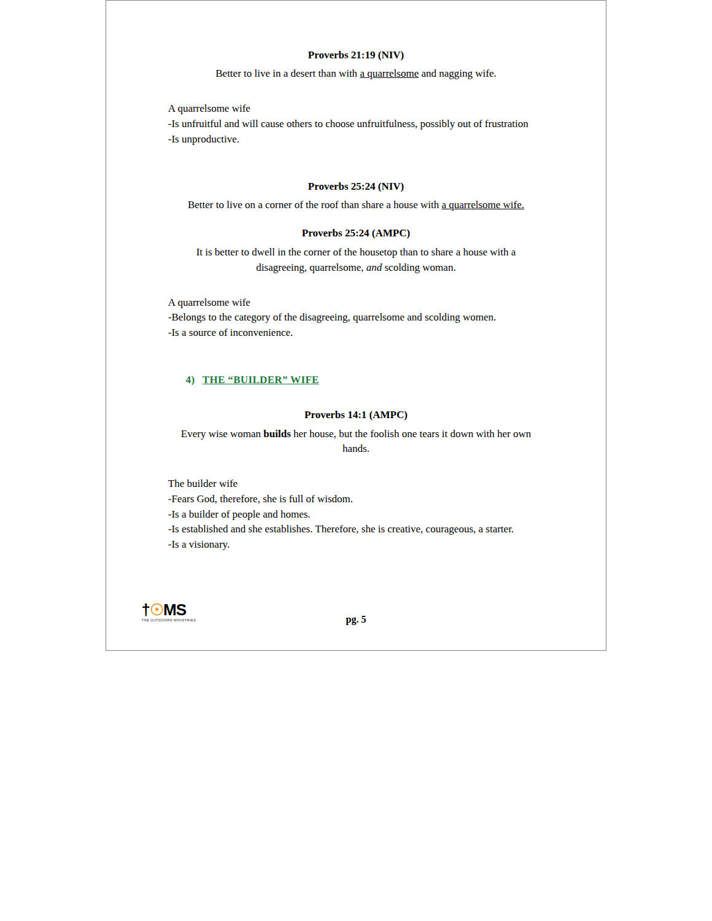Proverbs 21:19 (NIV)
Better to live in a desert than with a quarrelsome and nagging wife.
A quarrelsome wife
-Is unfruitful and will cause others to choose unfruitfulness, possibly out of frustration
-Is unproductive.
Proverbs 25:24 (NIV)
Better to live on a corner of the roof than share a house with a quarrelsome wife.
Proverbs 25:24 (AMPC)
It is better to dwell in the corner of the housetop than to share a house with a disagreeing, quarrelsome, and scolding woman.
A quarrelsome wife
-Belongs to the category of the disagreeing, quarrelsome and scolding women.
-Is a source of inconvenience.
4) THE “BUILDER” WIFE
Proverbs 14:1 (AMPC)
Every wise woman builds her house, but the foolish one tears it down with her own hands.
The builder wife
-Fears God, therefore, she is full of wisdom.
-Is a builder of people and homes.
-Is established and she establishes. Therefore, she is creative, courageous, a starter.
-Is a visionary.
†☉MS
THE OUTDOORS MINISTRIES
pg. 5